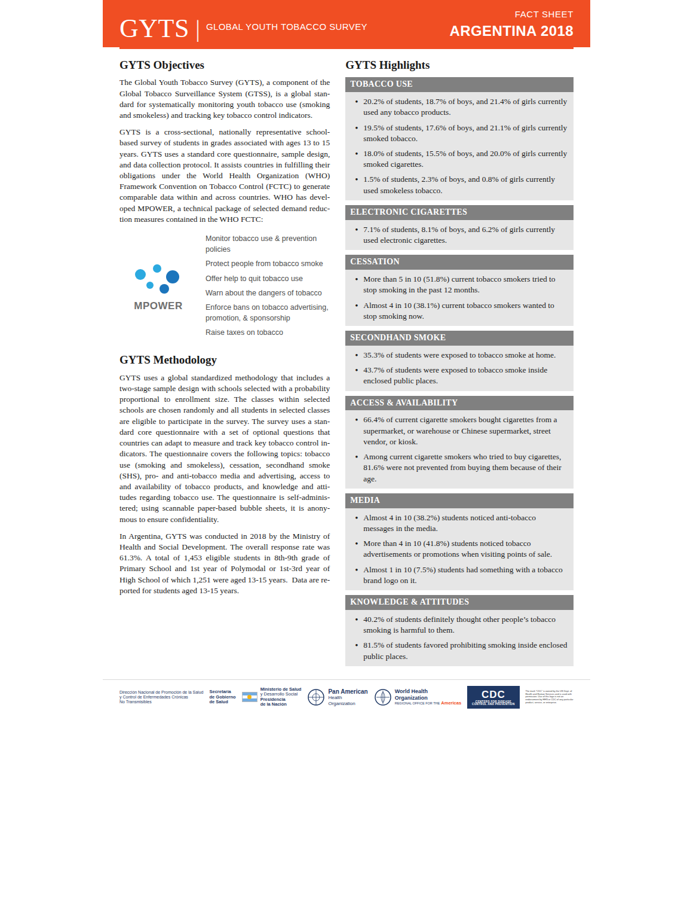GYTS | GLOBAL YOUTH TOBACCO SURVEY
FACT SHEET
ARGENTINA 2018
GYTS Objectives
The Global Youth Tobacco Survey (GYTS), a component of the Global Tobacco Surveillance System (GTSS), is a global standard for systematically monitoring youth tobacco use (smoking and smokeless) and tracking key tobacco control indicators.
GYTS is a cross-sectional, nationally representative school-based survey of students in grades associated with ages 13 to 15 years. GYTS uses a standard core questionnaire, sample design, and data collection protocol. It assists countries in fulfilling their obligations under the World Health Organization (WHO) Framework Convention on Tobacco Control (FCTC) to generate comparable data within and across countries. WHO has developed MPOWER, a technical package of selected demand reduction measures contained in the WHO FCTC:
MPOWER
Monitor tobacco use & prevention policies
Protect people from tobacco smoke
Offer help to quit tobacco use
Warn about the dangers of tobacco
Enforce bans on tobacco advertising, promotion, & sponsorship
Raise taxes on tobacco
GYTS Methodology
GYTS uses a global standardized methodology that includes a two-stage sample design with schools selected with a probability proportional to enrollment size. The classes within selected schools are chosen randomly and all students in selected classes are eligible to participate in the survey. The survey uses a standard core questionnaire with a set of optional questions that countries can adapt to measure and track key tobacco control indicators. The questionnaire covers the following topics: tobacco use (smoking and smokeless), cessation, secondhand smoke (SHS), pro- and anti-tobacco media and advertising, access to and availability of tobacco products, and knowledge and attitudes regarding tobacco use. The questionnaire is self-administered; using scannable paper-based bubble sheets, it is anonymous to ensure confidentiality.
In Argentina, GYTS was conducted in 2018 by the Ministry of Health and Social Development. The overall response rate was 61.3%. A total of 1,453 eligible students in 8th-9th grade of Primary School and 1st year of Polymodal or 1st-3rd year of High School of which 1,251 were aged 13-15 years. Data are reported for students aged 13-15 years.
GYTS Highlights
TOBACCO USE
20.2% of students, 18.7% of boys, and 21.4% of girls currently used any tobacco products.
19.5% of students, 17.6% of boys, and 21.1% of girls currently smoked tobacco.
18.0% of students, 15.5% of boys, and 20.0% of girls currently smoked cigarettes.
1.5% of students, 2.3% of boys, and 0.8% of girls currently used smokeless tobacco.
ELECTRONIC CIGARETTES
7.1% of students, 8.1% of boys, and 6.2% of girls currently used electronic cigarettes.
CESSATION
More than 5 in 10 (51.8%) current tobacco smokers tried to stop smoking in the past 12 months.
Almost 4 in 10 (38.1%) current tobacco smokers wanted to stop smoking now.
SECONDHAND SMOKE
35.3% of students were exposed to tobacco smoke at home.
43.7% of students were exposed to tobacco smoke inside enclosed public places.
ACCESS & AVAILABILITY
66.4% of current cigarette smokers bought cigarettes from a supermarket, or warehouse or Chinese supermarket, street vendor, or kiosk.
Among current cigarette smokers who tried to buy cigarettes, 81.6% were not prevented from buying them because of their age.
MEDIA
Almost 4 in 10 (38.2%) students noticed anti-tobacco messages in the media.
More than 4 in 10 (41.8%) students noticed tobacco advertisements or promotions when visiting points of sale.
Almost 1 in 10 (7.5%) students had something with a tobacco brand logo on it.
KNOWLEDGE & ATTITUDES
40.2% of students definitely thought other people’s tobacco smoking is harmful to them.
81.5% of students favored prohibiting smoking inside enclosed public places.
Dirección Nacional de Promoción de la Salud
y Control de Enfermedades Crónicas
No Transmisibles
Secretaría
de Gobierno
de Salud
Ministerio de Salud
y Desarrollo Social
Presidencia
de la Nación
Pan American Health
Organization
World Health Organization REGIONAL OFFICE FOR THE Americas
CDC CENTERS FOR DISEASE
CONTROL AND PREVENTION
The mark “CDC” is owned by the US Dept. of Health and Human Services and is used with permission. Use of this logo is not an endorsement by HHS or CDC of any particular product, service, or enterprise.